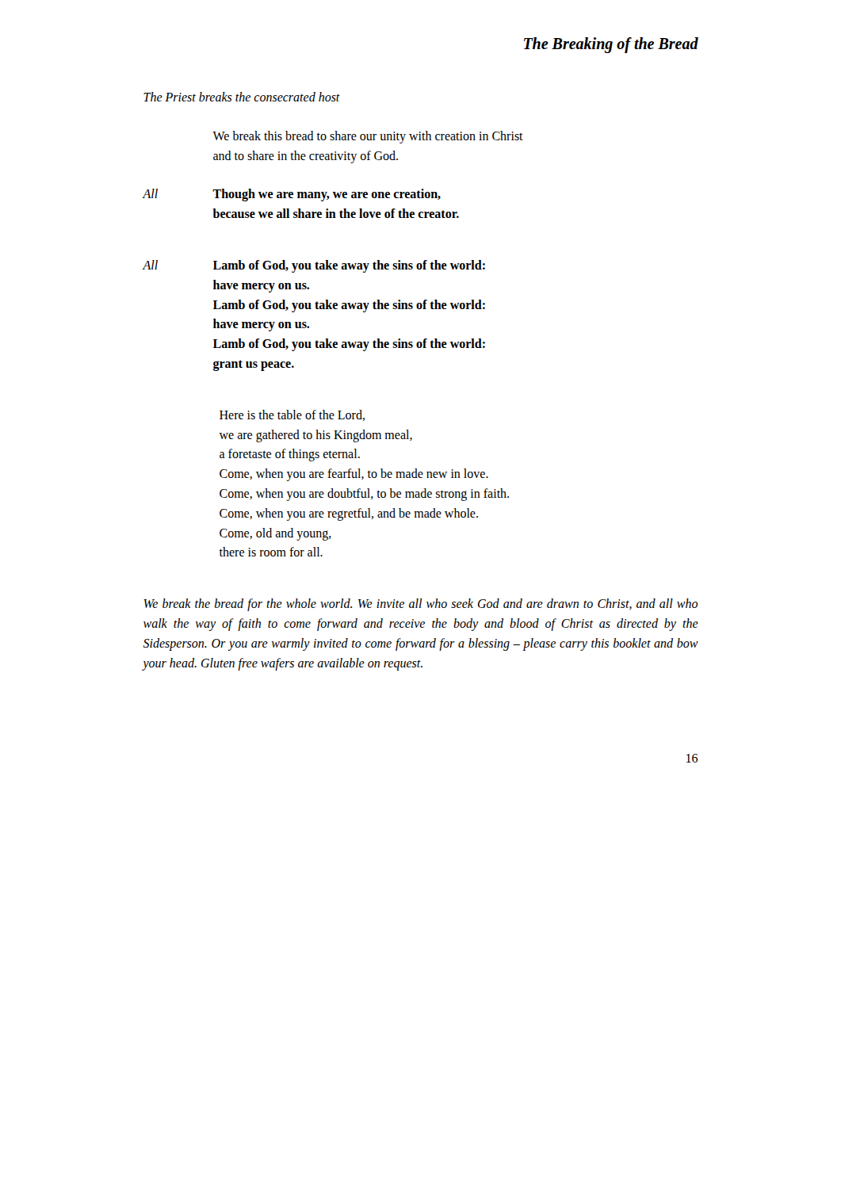The Breaking of the Bread
The Priest breaks the consecrated host
We break this bread to share our unity with creation in Christ
and to share in the creativity of God.
All
Though we are many, we are one creation,
because we all share in the love of the creator.
All
Lamb of God, you take away the sins of the world:
have mercy on us.
Lamb of God, you take away the sins of the world:
have mercy on us.
Lamb of God, you take away the sins of the world:
grant us peace.
Here is the table of the Lord,
we are gathered to his Kingdom meal,
a foretaste of things eternal.
Come, when you are fearful, to be made new in love.
Come, when you are doubtful, to be made strong in faith.
Come, when you are regretful, and be made whole.
Come, old and young,
there is room for all.
We break the bread for the whole world. We invite all who seek God and are drawn to Christ, and all who walk the way of faith to come forward and receive the body and blood of Christ as directed by the Sidesperson. Or you are warmly invited to come forward for a blessing – please carry this booklet and bow your head. Gluten free wafers are available on request.
16